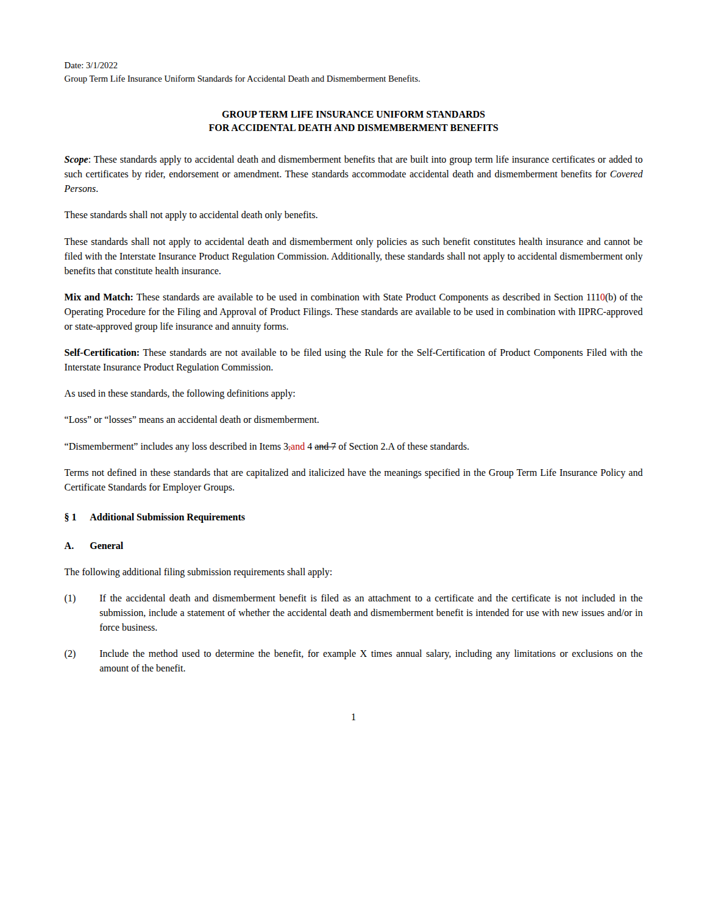Date: 3/1/2022
Group Term Life Insurance Uniform Standards for Accidental Death and Dismemberment Benefits.
Group Term Life Insurance Uniform Standards
for Accidental Death and Dismemberment Benefits
Scope: These standards apply to accidental death and dismemberment benefits that are built into group term life insurance certificates or added to such certificates by rider, endorsement or amendment. These standards accommodate accidental death and dismemberment benefits for Covered Persons.
These standards shall not apply to accidental death only benefits.
These standards shall not apply to accidental death and dismemberment only policies as such benefit constitutes health insurance and cannot be filed with the Interstate Insurance Product Regulation Commission. Additionally, these standards shall not apply to accidental dismemberment only benefits that constitute health insurance.
Mix and Match: These standards are available to be used in combination with State Product Components as described in Section 1110(b) of the Operating Procedure for the Filing and Approval of Product Filings. These standards are available to be used in combination with IIPRC-approved or state-approved group life insurance and annuity forms.
Self-Certification: These standards are not available to be filed using the Rule for the Self-Certification of Product Components Filed with the Interstate Insurance Product Regulation Commission.
As used in these standards, the following definitions apply:
“Loss” or “losses” means an accidental death or dismemberment.
“Dismemberment” includes any loss described in Items 3, and 4 and 7 of Section 2.A of these standards.
Terms not defined in these standards that are capitalized and italicized have the meanings specified in the Group Term Life Insurance Policy and Certificate Standards for Employer Groups.
§ 1 Additional Submission Requirements
A. General
The following additional filing submission requirements shall apply:
(1) If the accidental death and dismemberment benefit is filed as an attachment to a certificate and the certificate is not included in the submission, include a statement of whether the accidental death and dismemberment benefit is intended for use with new issues and/or in force business.
(2) Include the method used to determine the benefit, for example X times annual salary, including any limitations or exclusions on the amount of the benefit.
1